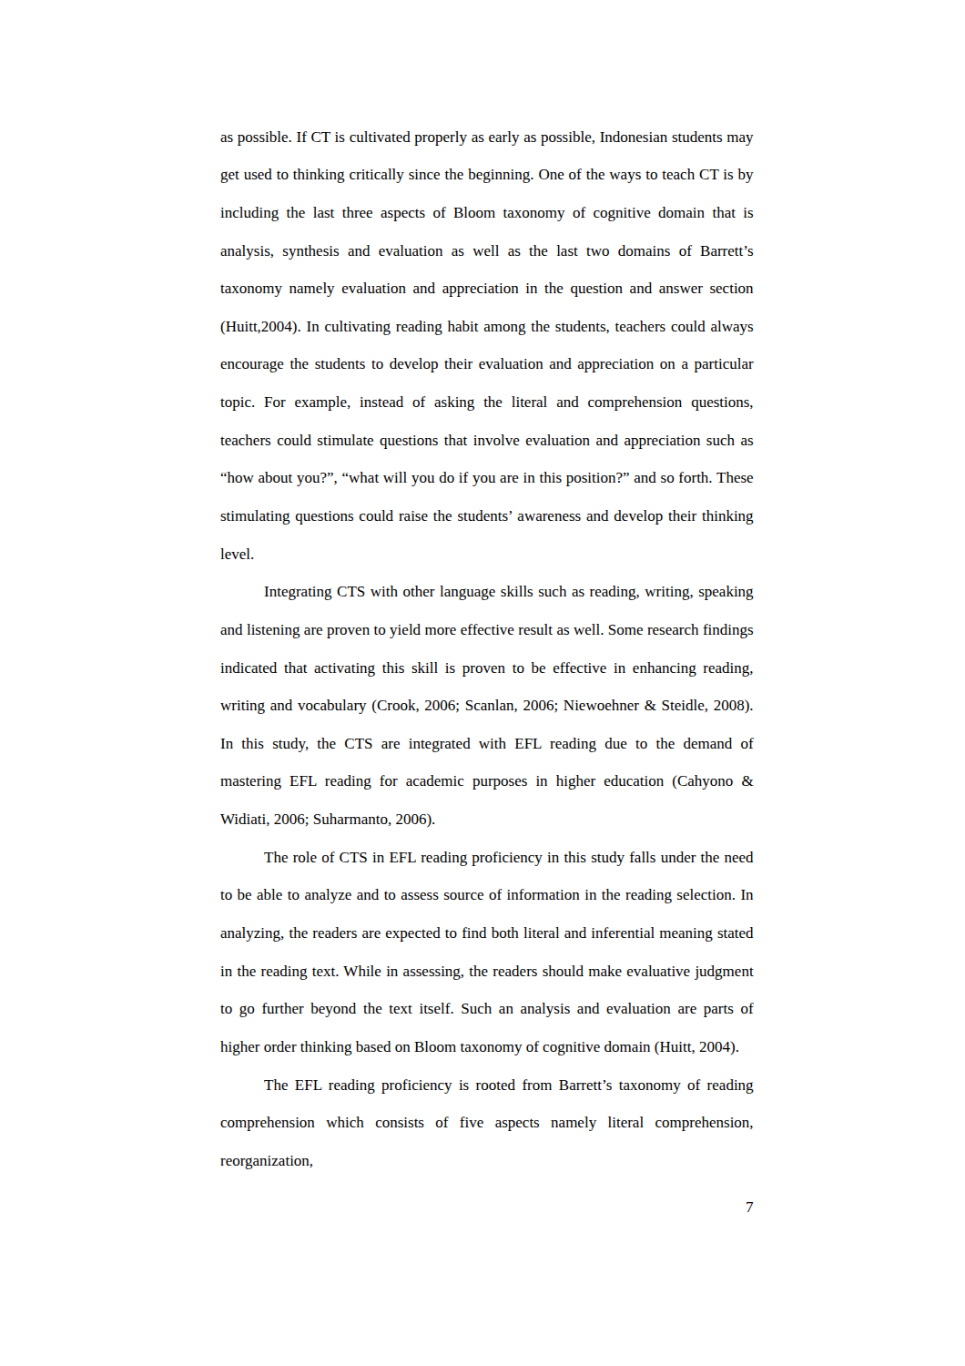as possible. If CT is cultivated properly as early as possible, Indonesian students may get used to thinking critically since the beginning. One of the ways to teach CT is by including the last three aspects of Bloom taxonomy of cognitive domain that is analysis, synthesis and evaluation as well as the last two domains of Barrett’s taxonomy namely evaluation and appreciation in the question and answer section (Huitt,2004). In cultivating reading habit among the students, teachers could always encourage the students to develop their evaluation and appreciation on a particular topic. For example, instead of asking the literal and comprehension questions, teachers could stimulate questions that involve evaluation and appreciation such as “how about you?”, “what will you do if you are in this position?” and so forth. These stimulating questions could raise the students’ awareness and develop their thinking level.
Integrating CTS with other language skills such as reading, writing, speaking and listening are proven to yield more effective result as well. Some research findings indicated that activating this skill is proven to be effective in enhancing reading, writing and vocabulary (Crook, 2006; Scanlan, 2006; Niewoehner & Steidle, 2008). In this study, the CTS are integrated with EFL reading due to the demand of mastering EFL reading for academic purposes in higher education (Cahyono & Widiati, 2006; Suharmanto, 2006).
The role of CTS in EFL reading proficiency in this study falls under the need to be able to analyze and to assess source of information in the reading selection. In analyzing, the readers are expected to find both literal and inferential meaning stated in the reading text. While in assessing, the readers should make evaluative judgment to go further beyond the text itself. Such an analysis and evaluation are parts of higher order thinking based on Bloom taxonomy of cognitive domain (Huitt, 2004).
The EFL reading proficiency is rooted from Barrett’s taxonomy of reading comprehension which consists of five aspects namely literal comprehension, reorganization,
7